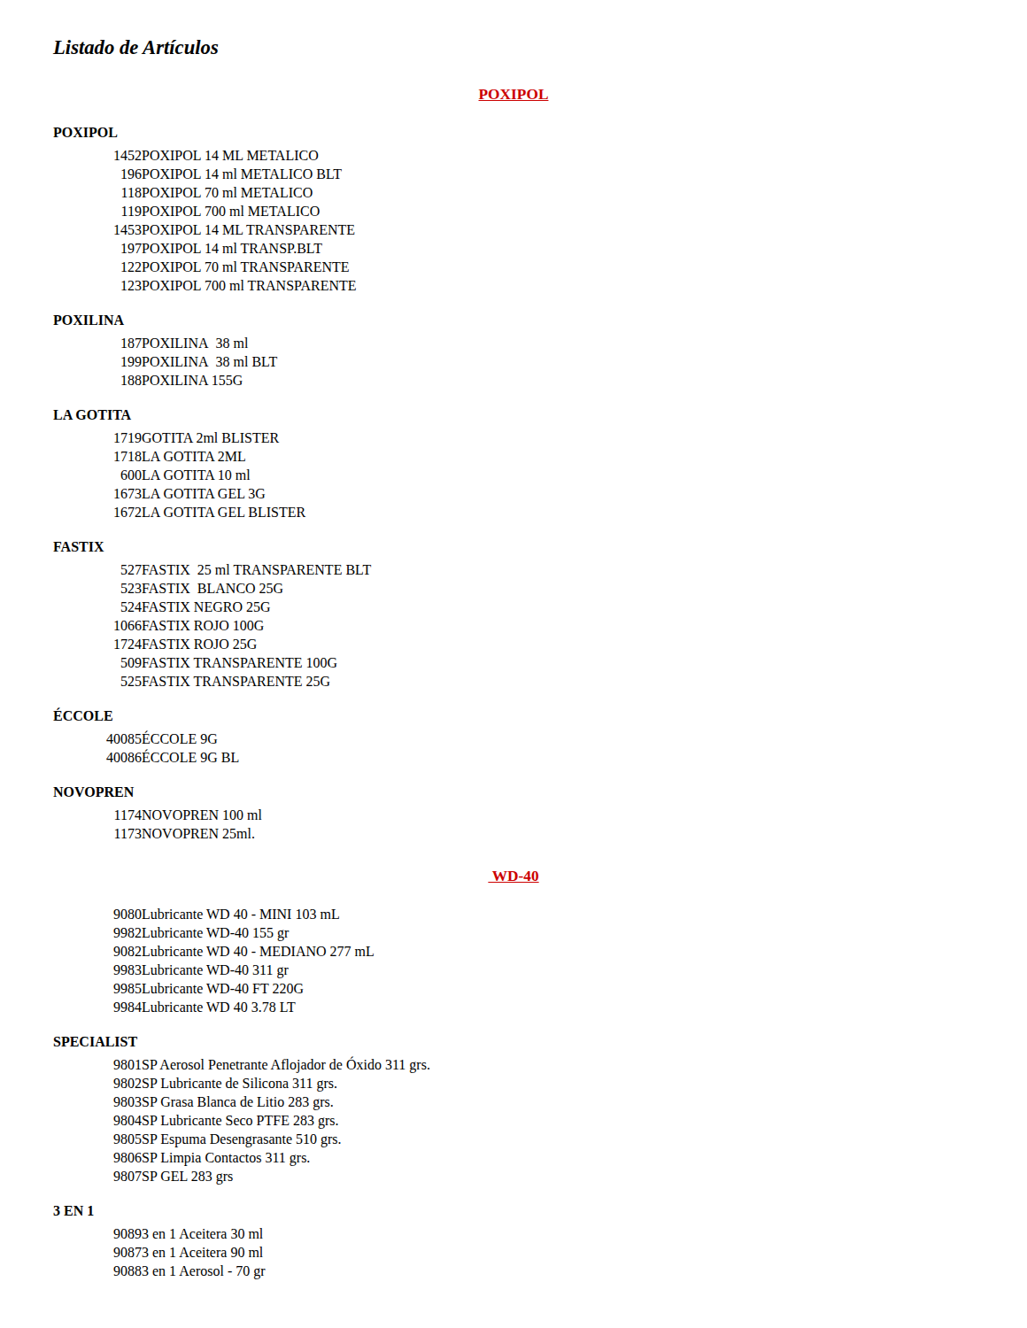Listado de Artículos
POXIPOL
POXIPOL
| 1452 | POXIPOL 14 ML METALICO |
| 196 | POXIPOL 14 ml METALICO BLT |
| 118 | POXIPOL 70 ml METALICO |
| 119 | POXIPOL 700 ml METALICO |
| 1453 | POXIPOL 14 ML TRANSPARENTE |
| 197 | POXIPOL 14 ml TRANSP.BLT |
| 122 | POXIPOL 70 ml TRANSPARENTE |
| 123 | POXIPOL 700 ml TRANSPARENTE |
POXILINA
| 187 | POXILINA 38 ml |
| 199 | POXILINA 38 ml BLT |
| 188 | POXILINA 155G |
LA GOTITA
| 1719 | GOTITA 2ml BLISTER |
| 1718 | LA GOTITA 2ML |
| 600 | LA GOTITA 10 ml |
| 1673 | LA GOTITA GEL 3G |
| 1672 | LA GOTITA GEL BLISTER |
FASTIX
| 527 | FASTIX 25 ml TRANSPARENTE BLT |
| 523 | FASTIX BLANCO 25G |
| 524 | FASTIX NEGRO 25G |
| 1066 | FASTIX ROJO 100G |
| 1724 | FASTIX ROJO 25G |
| 509 | FASTIX TRANSPARENTE 100G |
| 525 | FASTIX TRANSPARENTE 25G |
ÉCCOLE
| 40085 | ÉCCOLE 9G |
| 40086 | ÉCCOLE 9G BL |
NOVOPREN
| 1174 | NOVOPREN 100 ml |
| 1173 | NOVOPREN 25ml. |
WD-40
| 9080 | Lubricante WD 40 - MINI 103 mL |
| 9982 | Lubricante WD-40 155 gr |
| 9082 | Lubricante WD 40 - MEDIANO 277 mL |
| 9983 | Lubricante WD-40 311 gr |
| 9985 | Lubricante WD-40 FT 220G |
| 9984 | Lubricante WD 40 3.78 LT |
SPECIALIST
| 9801 | SP Aerosol Penetrante Aflojador de Óxido 311 grs. |
| 9802 | SP Lubricante de Silicona 311 grs. |
| 9803 | SP Grasa Blanca de Litio 283 grs. |
| 9804 | SP Lubricante Seco PTFE 283 grs. |
| 9805 | SP Espuma Desengrasante 510 grs. |
| 9806 | SP Limpia Contactos 311 grs. |
| 9807 | SP GEL 283 grs |
3 EN 1
| 9089 | 3 en 1 Aceitera 30 ml |
| 9087 | 3 en 1 Aceitera 90 ml |
| 9088 | 3 en 1 Aerosol - 70 gr |